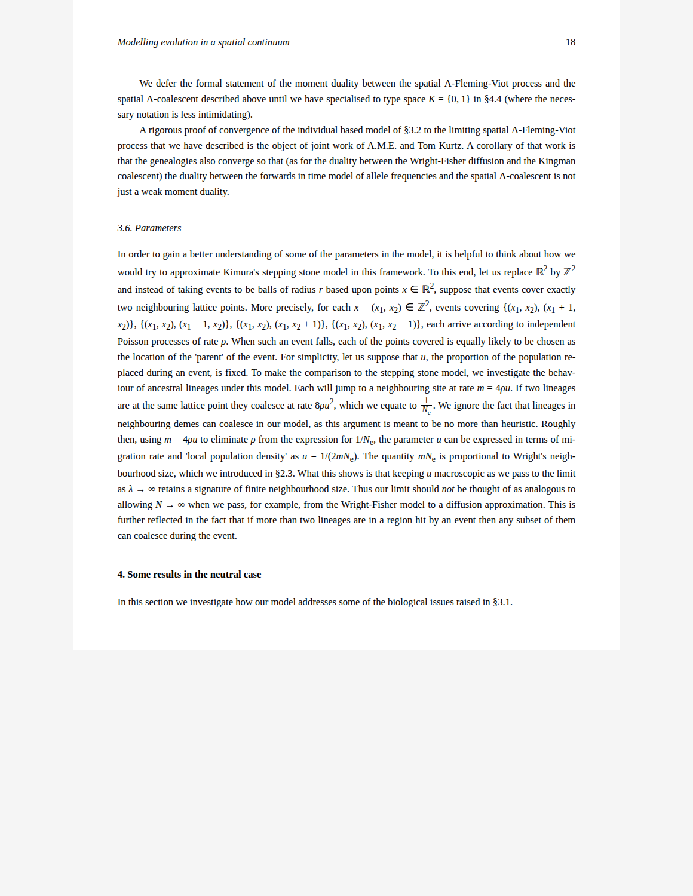Modelling evolution in a spatial continuum 18
We defer the formal statement of the moment duality between the spatial Λ-Fleming-Viot process and the spatial Λ-coalescent described above until we have specialised to type space K = {0, 1} in §4.4 (where the necessary notation is less intimidating).
A rigorous proof of convergence of the individual based model of §3.2 to the limiting spatial Λ-Fleming-Viot process that we have described is the object of joint work of A.M.E. and Tom Kurtz. A corollary of that work is that the genealogies also converge so that (as for the duality between the Wright-Fisher diffusion and the Kingman coalescent) the duality between the forwards in time model of allele frequencies and the spatial Λ-coalescent is not just a weak moment duality.
3.6. Parameters
In order to gain a better understanding of some of the parameters in the model, it is helpful to think about how we would try to approximate Kimura's stepping stone model in this framework. To this end, let us replace ℝ2 by ℤ2 and instead of taking events to be balls of radius r based upon points x ∈ ℝ2, suppose that events cover exactly two neighbouring lattice points. More precisely, for each x = (x1, x2) ∈ ℤ2, events covering {(x1, x2), (x1 + 1, x2)}, {(x1, x2), (x1 − 1, x2)}, {(x1, x2), (x1, x2 + 1)}, {(x1, x2), (x1, x2 − 1)}, each arrive according to independent Poisson processes of rate ρ. When such an event falls, each of the points covered is equally likely to be chosen as the location of the 'parent' of the event. For simplicity, let us suppose that u, the proportion of the population replaced during an event, is fixed. To make the comparison to the stepping stone model, we investigate the behaviour of ancestral lineages under this model. Each will jump to a neighbouring site at rate m = 4ρu. If two lineages are at the same lattice point they coalesce at rate 8ρu2, which we equate to 1 Ne. We ignore the fact that lineages in neighbouring demes can coalesce in our model, as this argument is meant to be no more than heuristic. Roughly then, using m = 4ρu to eliminate ρ from the expression for 1/Ne, the parameter u can be expressed in terms of migration rate and 'local population density' as u = 1/(2mNe). The quantity mNe is proportional to Wright's neighbourhood size, which we introduced in §2.3. What this shows is that keeping u macroscopic as we pass to the limit as λ → ∞ retains a signature of finite neighbourhood size. Thus our limit should not be thought of as analogous to allowing N → ∞ when we pass, for example, from the Wright-Fisher model to a diffusion approximation. This is further reflected in the fact that if more than two lineages are in a region hit by an event then any subset of them can coalesce during the event.
4. Some results in the neutral case
In this section we investigate how our model addresses some of the biological issues raised in §3.1.